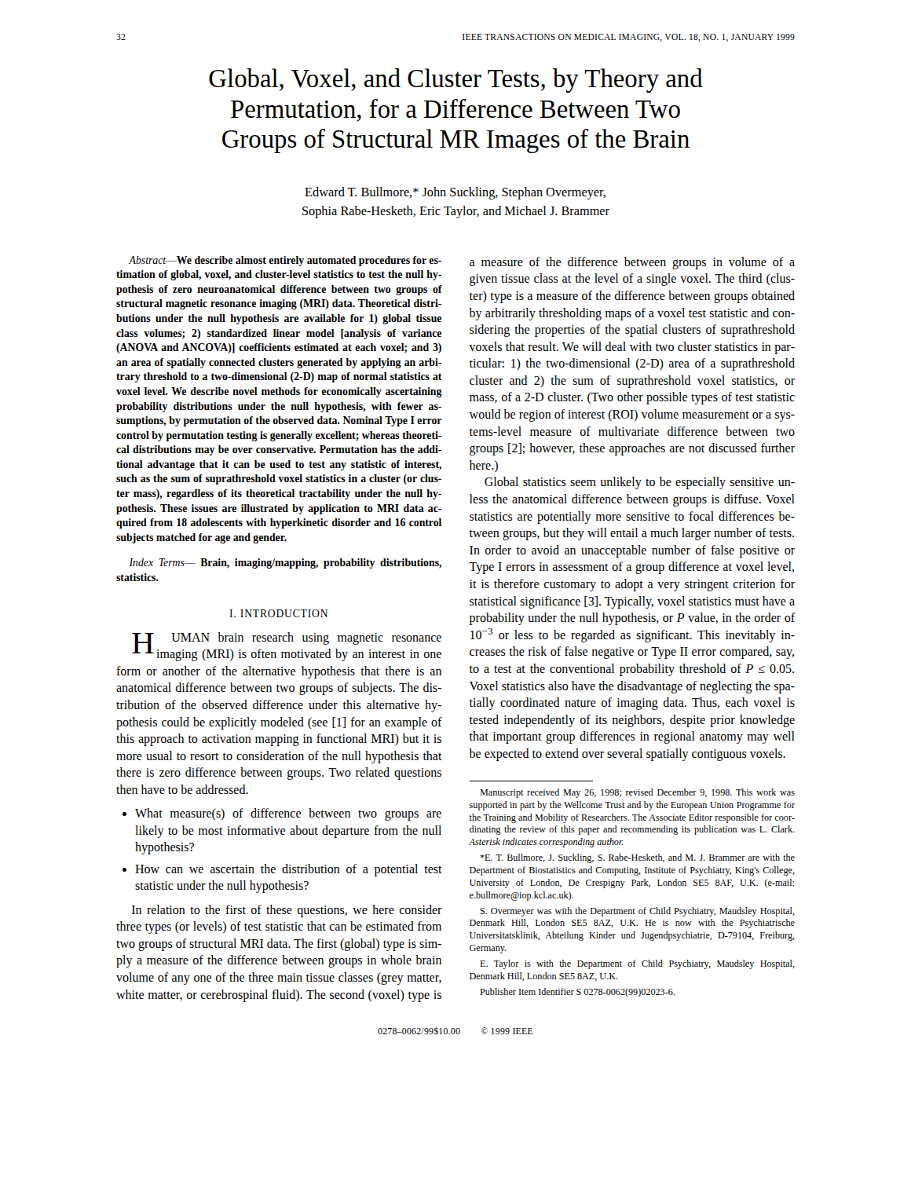32 IEEE Transactions on Medical Imaging, Vol. 18, No. 1, January 1999
Global, Voxel, and Cluster Tests, by Theory and
Permutation, for a Difference Between Two
Groups of Structural MR Images of the Brain
Edward T. Bullmore,* John Suckling, Stephan Overmeyer,
Sophia Rabe-Hesketh, Eric Taylor, and Michael J. Brammer
Abstract—We describe almost entirely automated procedures for estimation of global, voxel, and cluster-level statistics to test the null hypothesis of zero neuroanatomical difference between two groups of structural magnetic resonance imaging (MRI) data. Theoretical distributions under the null hypothesis are available for 1) global tissue class volumes; 2) standardized linear model [analysis of variance (ANOVA and ANCOVA)] coefficients estimated at each voxel; and 3) an area of spatially connected clusters generated by applying an arbitrary threshold to a two-dimensional (2-D) map of normal statistics at voxel level. We describe novel methods for economically ascertaining probability distributions under the null hypothesis, with fewer assumptions, by permutation of the observed data. Nominal Type I error control by permutation testing is generally excellent; whereas theoretical distributions may be over conservative. Permutation has the additional advantage that it can be used to test any statistic of interest, such as the sum of suprathreshold voxel statistics in a cluster (or cluster mass), regardless of its theoretical tractability under the null hypothesis. These issues are illustrated by application to MRI data acquired from 18 adolescents with hyperkinetic disorder and 16 control subjects matched for age and gender.
Index Terms— Brain, imaging/mapping, probability distributions, statistics.
I. Introduction
HUMAN brain research using magnetic resonance imaging (MRI) is often motivated by an interest in one form or another of the alternative hypothesis that there is an anatomical difference between two groups of subjects. The distribution of the observed difference under this alternative hypothesis could be explicitly modeled (see [1] for an example of this approach to activation mapping in functional MRI) but it is more usual to resort to consideration of the null hypothesis that there is zero difference between groups. Two related questions then have to be addressed.
What measure(s) of difference between two groups are likely to be most informative about departure from the null hypothesis?
How can we ascertain the distribution of a potential test statistic under the null hypothesis?
In relation to the first of these questions, we here consider three types (or levels) of test statistic that can be estimated from two groups of structural MRI data. The first (global) type is simply a measure of the difference between groups in whole brain volume of any one of the three main tissue classes (grey matter, white matter, or cerebrospinal fluid). The second (voxel) type is a measure of the difference between groups in volume of a given tissue class at the level of a single voxel. The third (cluster) type is a measure of the difference between groups obtained by arbitrarily thresholding maps of a voxel test statistic and considering the properties of the spatial clusters of suprathreshold voxels that result. We will deal with two cluster statistics in particular: 1) the two-dimensional (2-D) area of a suprathreshold cluster and 2) the sum of suprathreshold voxel statistics, or mass, of a 2-D cluster. (Two other possible types of test statistic would be region of interest (ROI) volume measurement or a systems-level measure of multivariate difference between two groups [2]; however, these approaches are not discussed further here.)
Global statistics seem unlikely to be especially sensitive unless the anatomical difference between groups is diffuse. Voxel statistics are potentially more sensitive to focal differences between groups, but they will entail a much larger number of tests. In order to avoid an unacceptable number of false positive or Type I errors in assessment of a group difference at voxel level, it is therefore customary to adopt a very stringent criterion for statistical significance [3]. Typically, voxel statistics must have a probability under the null hypothesis, or P value, in the order of 10−3 or less to be regarded as significant. This inevitably increases the risk of false negative or Type II error compared, say, to a test at the conventional probability threshold of P ≤ 0.05. Voxel statistics also have the disadvantage of neglecting the spatially coordinated nature of imaging data. Thus, each voxel is tested independently of its neighbors, despite prior knowledge that important group differences in regional anatomy may well be expected to extend over several spatially contiguous voxels.
Manuscript received May 26, 1998; revised December 9, 1998. This work was supported in part by the Wellcome Trust and by the European Union Programme for the Training and Mobility of Researchers. The Associate Editor responsible for coordinating the review of this paper and recommending its publication was L. Clark. Asterisk indicates corresponding author.
*E. T. Bullmore, J. Suckling, S. Rabe-Hesketh, and M. J. Brammer are with the Department of Biostatistics and Computing, Institute of Psychiatry, King's College, University of London, De Crespigny Park, London SE5 8AF, U.K. (e-mail: e.bullmore@iop.kcl.ac.uk).
S. Overmeyer was with the Department of Child Psychiatry, Maudsley Hospital, Denmark Hill, London SE5 8AZ, U.K. He is now with the Psychiatrische Universitatsklinik, Abteilung Kinder und Jugendpsychiatrie, D-79104, Freiburg, Germany.
E. Taylor is with the Department of Child Psychiatry, Maudsley Hospital, Denmark Hill, London SE5 8AZ, U.K.
Publisher Item Identifier S 0278-0062(99)02023-6.
0278–0062/99$10.00 © 1999 IEEE